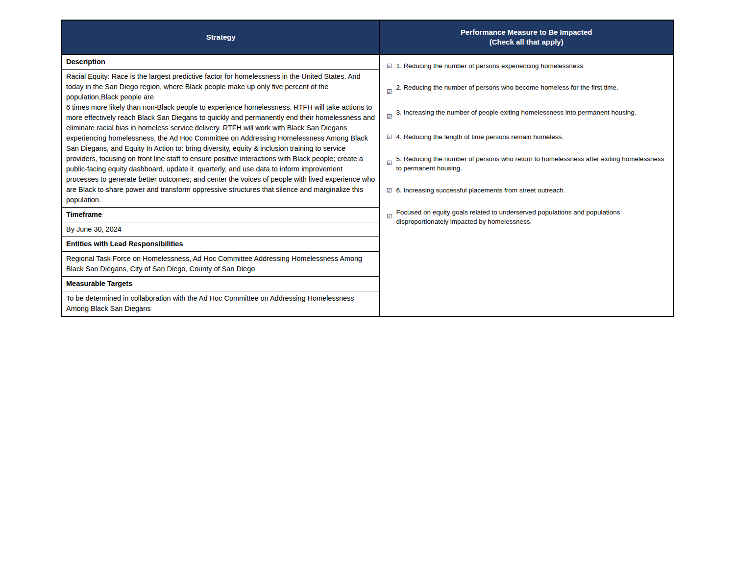| Strategy | Performance Measure to Be Impacted (Check all that apply) |
| --- | --- |
| / Description / / Racial Equity: Race is the largest predictive factor for homelessness in the United States. And today in the San Diego region, where Black people make up only five percent of the population,Black people are 6 times more likely than non-Black people to experience homelessness. RTFH will take actions to more effectively reach Black San Diegans to quickly and permanently end their homelessness and eliminate racial bias in homeless service delivery. RTFH will work with Black San Diegans experiencing homelessness, the Ad Hoc Committee on Addressing Homelessness Among Black San Diegans, and Equity In Action to: bring diversity, equity & inclusion training to service providers, focusing on front line staff to ensure positive interactions with Black people; create a public-facing equity dashboard, update it quarterly, and use data to inform improvement processes to generate better outcomes; and center the voices of people with lived experience who are Black to share power and transform oppressive structures that silence and marginalize this population. / / Timeframe / / By June 30, 2024 / / Entities with Lead Responsibilities / / Regional Task Force on Homelessness, Ad Hoc Committee Addressing Homelessness Among Black San Diegans, City of San Diego, County of San Diego / / Measurable Targets / / To be determined in collaboration with the Ad Hoc Committee on Addressing Homelessness Among Black San Diegans / | ☑ 1. Reducing the number of persons experiencing homelessness. ☑ 2. Reducing the number of persons who become homeless for the first time. ☑ 3. Increasing the number of people exiting homelessness into permanent housing. ☑ 4. Reducing the length of time persons remain homeless. ☑ 5. Reducing the number of persons who return to homelessness after exiting homelessness to permanent housing. ☑ 6. Increasing successful placements from street outreach. ☑ Focused on equity goals related to underserved populations and populations disproportionately impacted by homelessness. |